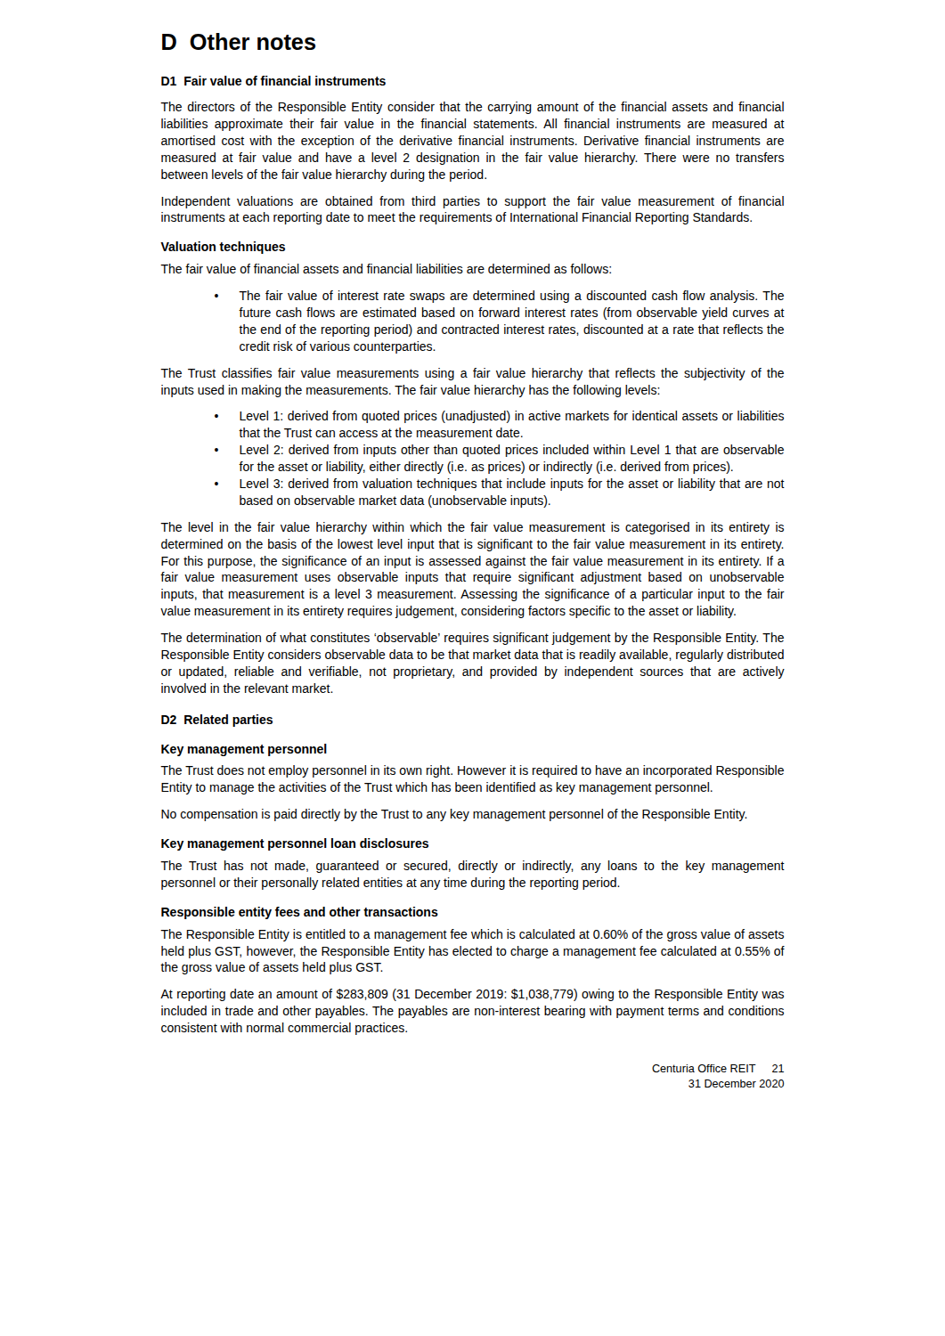D Other notes
D1 Fair value of financial instruments
The directors of the Responsible Entity consider that the carrying amount of the financial assets and financial liabilities approximate their fair value in the financial statements. All financial instruments are measured at amortised cost with the exception of the derivative financial instruments. Derivative financial instruments are measured at fair value and have a level 2 designation in the fair value hierarchy. There were no transfers between levels of the fair value hierarchy during the period.
Independent valuations are obtained from third parties to support the fair value measurement of financial instruments at each reporting date to meet the requirements of International Financial Reporting Standards.
Valuation techniques
The fair value of financial assets and financial liabilities are determined as follows:
The fair value of interest rate swaps are determined using a discounted cash flow analysis. The future cash flows are estimated based on forward interest rates (from observable yield curves at the end of the reporting period) and contracted interest rates, discounted at a rate that reflects the credit risk of various counterparties.
The Trust classifies fair value measurements using a fair value hierarchy that reflects the subjectivity of the inputs used in making the measurements. The fair value hierarchy has the following levels:
Level 1: derived from quoted prices (unadjusted) in active markets for identical assets or liabilities that the Trust can access at the measurement date.
Level 2: derived from inputs other than quoted prices included within Level 1 that are observable for the asset or liability, either directly (i.e. as prices) or indirectly (i.e. derived from prices).
Level 3: derived from valuation techniques that include inputs for the asset or liability that are not based on observable market data (unobservable inputs).
The level in the fair value hierarchy within which the fair value measurement is categorised in its entirety is determined on the basis of the lowest level input that is significant to the fair value measurement in its entirety. For this purpose, the significance of an input is assessed against the fair value measurement in its entirety. If a fair value measurement uses observable inputs that require significant adjustment based on unobservable inputs, that measurement is a level 3 measurement. Assessing the significance of a particular input to the fair value measurement in its entirety requires judgement, considering factors specific to the asset or liability.
The determination of what constitutes ‘observable’ requires significant judgement by the Responsible Entity. The Responsible Entity considers observable data to be that market data that is readily available, regularly distributed or updated, reliable and verifiable, not proprietary, and provided by independent sources that are actively involved in the relevant market.
D2 Related parties
Key management personnel
The Trust does not employ personnel in its own right. However it is required to have an incorporated Responsible Entity to manage the activities of the Trust which has been identified as key management personnel.
No compensation is paid directly by the Trust to any key management personnel of the Responsible Entity.
Key management personnel loan disclosures
The Trust has not made, guaranteed or secured, directly or indirectly, any loans to the key management personnel or their personally related entities at any time during the reporting period.
Responsible entity fees and other transactions
The Responsible Entity is entitled to a management fee which is calculated at 0.60% of the gross value of assets held plus GST, however, the Responsible Entity has elected to charge a management fee calculated at 0.55% of the gross value of assets held plus GST.
At reporting date an amount of $283,809 (31 December 2019: $1,038,779) owing to the Responsible Entity was included in trade and other payables. The payables are non-interest bearing with payment terms and conditions consistent with normal commercial practices.
Centuria Office REIT21
31 December 2020